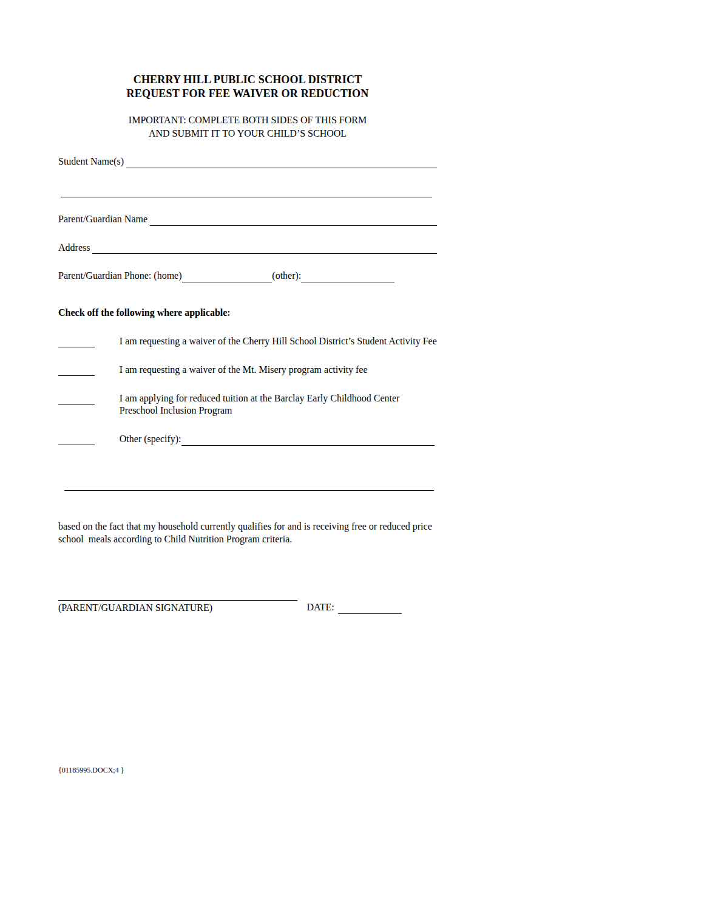CHERRY HILL PUBLIC SCHOOL DISTRICT
REQUEST FOR FEE WAIVER OR REDUCTION
IMPORTANT: COMPLETE BOTH SIDES OF THIS FORM
AND SUBMIT IT TO YOUR CHILD’S SCHOOL
Student Name(s)
Parent/Guardian Name
Address
Parent/Guardian Phone: (home) (other):
Check off the following where applicable:
| | I am requesting a waiver of the Cherry Hill School District’s Student Activity Fee |
| | I am requesting a waiver of the Mt. Misery program activity fee |
| | I am applying for reduced tuition at the Barclay Early Childhood Center Preschool Inclusion Program |
| | Other (specify): |
based on the fact that my household currently qualifies for and is receiving free or reduced price school meals according to Child Nutrition Program criteria.
(PARENT/GUARDIAN SIGNATURE)
DATE:
{01185995.DOCX;4 }